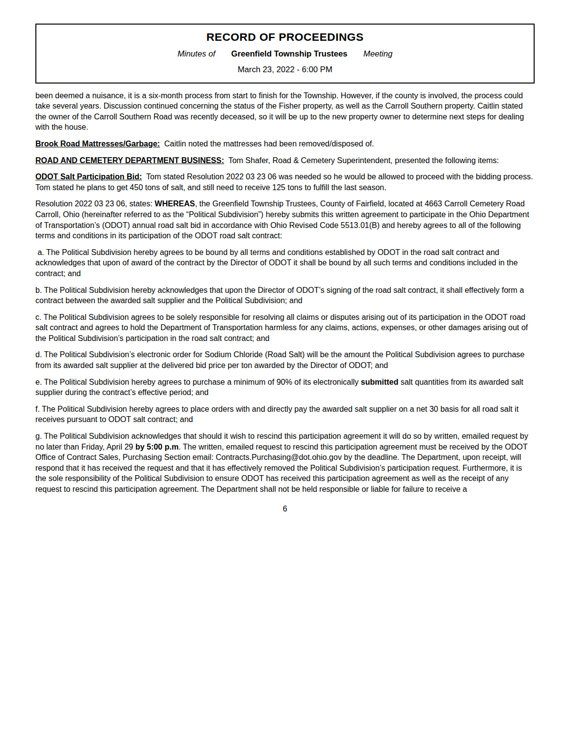RECORD OF PROCEEDINGS
Minutes of Greenfield Township Trustees Meeting
March 23, 2022 - 6:00 PM
been deemed a nuisance, it is a six-month process from start to finish for the Township. However, if the county is involved, the process could take several years. Discussion continued concerning the status of the Fisher property, as well as the Carroll Southern property. Caitlin stated the owner of the Carroll Southern Road was recently deceased, so it will be up to the new property owner to determine next steps for dealing with the house.
Brook Road Mattresses/Garbage: Caitlin noted the mattresses had been removed/disposed of.
ROAD AND CEMETERY DEPARTMENT BUSINESS: Tom Shafer, Road & Cemetery Superintendent, presented the following items:
ODOT Salt Participation Bid: Tom stated Resolution 2022 03 23 06 was needed so he would be allowed to proceed with the bidding process. Tom stated he plans to get 450 tons of salt, and still need to receive 125 tons to fulfill the last season.
Resolution 2022 03 23 06, states: WHEREAS, the Greenfield Township Trustees, County of Fairfield, located at 4663 Carroll Cemetery Road Carroll, Ohio (hereinafter referred to as the “Political Subdivision”) hereby submits this written agreement to participate in the Ohio Department of Transportation’s (ODOT) annual road salt bid in accordance with Ohio Revised Code 5513.01(B) and hereby agrees to all of the following terms and conditions in its participation of the ODOT road salt contract:
a. The Political Subdivision hereby agrees to be bound by all terms and conditions established by ODOT in the road salt contract and acknowledges that upon of award of the contract by the Director of ODOT it shall be bound by all such terms and conditions included in the contract; and
b. The Political Subdivision hereby acknowledges that upon the Director of ODOT’s signing of the road salt contract, it shall effectively form a contract between the awarded salt supplier and the Political Subdivision; and
c. The Political Subdivision agrees to be solely responsible for resolving all claims or disputes arising out of its participation in the ODOT road salt contract and agrees to hold the Department of Transportation harmless for any claims, actions, expenses, or other damages arising out of the Political Subdivision’s participation in the road salt contract; and
d. The Political Subdivision’s electronic order for Sodium Chloride (Road Salt) will be the amount the Political Subdivision agrees to purchase from its awarded salt supplier at the delivered bid price per ton awarded by the Director of ODOT; and
e. The Political Subdivision hereby agrees to purchase a minimum of 90% of its electronically submitted salt quantities from its awarded salt supplier during the contract’s effective period; and
f. The Political Subdivision hereby agrees to place orders with and directly pay the awarded salt supplier on a net 30 basis for all road salt it receives pursuant to ODOT salt contract; and
g. The Political Subdivision acknowledges that should it wish to rescind this participation agreement it will do so by written, emailed request by no later than Friday, April 29 by 5:00 p.m. The written, emailed request to rescind this participation agreement must be received by the ODOT Office of Contract Sales, Purchasing Section email: Contracts.Purchasing@dot.ohio.gov by the deadline. The Department, upon receipt, will respond that it has received the request and that it has effectively removed the Political Subdivision’s participation request. Furthermore, it is the sole responsibility of the Political Subdivision to ensure ODOT has received this participation agreement as well as the receipt of any request to rescind this participation agreement. The Department shall not be held responsible or liable for failure to receive a
6